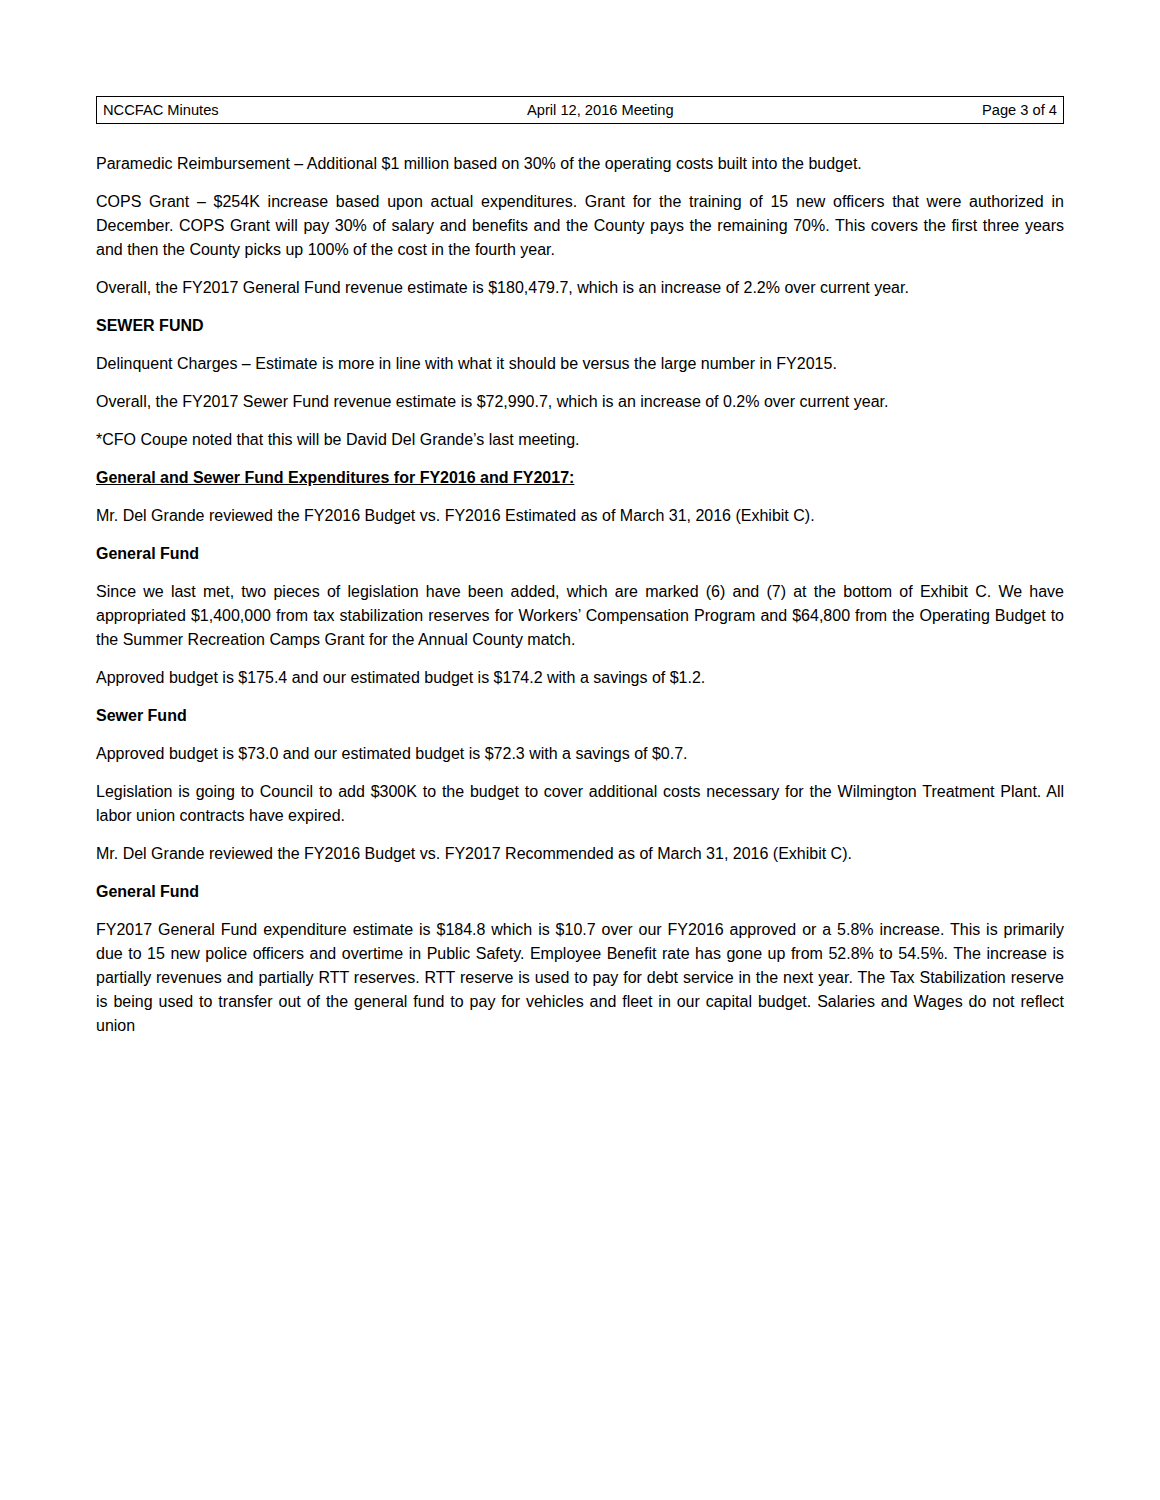NCCFAC Minutes April 12, 2016 Meeting Page 3 of 4
Paramedic Reimbursement – Additional $1 million based on 30% of the operating costs built into the budget.
COPS Grant – $254K increase based upon actual expenditures. Grant for the training of 15 new officers that were authorized in December. COPS Grant will pay 30% of salary and benefits and the County pays the remaining 70%. This covers the first three years and then the County picks up 100% of the cost in the fourth year.
Overall, the FY2017 General Fund revenue estimate is $180,479.7, which is an increase of 2.2% over current year.
SEWER FUND
Delinquent Charges – Estimate is more in line with what it should be versus the large number in FY2015.
Overall, the FY2017 Sewer Fund revenue estimate is $72,990.7, which is an increase of 0.2% over current year.
*CFO Coupe noted that this will be David Del Grande’s last meeting.
General and Sewer Fund Expenditures for FY2016 and FY2017:
Mr. Del Grande reviewed the FY2016 Budget vs. FY2016 Estimated as of March 31, 2016 (Exhibit C).
General Fund
Since we last met, two pieces of legislation have been added, which are marked (6) and (7) at the bottom of Exhibit C. We have appropriated $1,400,000 from tax stabilization reserves for Workers’ Compensation Program and $64,800 from the Operating Budget to the Summer Recreation Camps Grant for the Annual County match.
Approved budget is $175.4 and our estimated budget is $174.2 with a savings of $1.2.
Sewer Fund
Approved budget is $73.0 and our estimated budget is $72.3 with a savings of $0.7.
Legislation is going to Council to add $300K to the budget to cover additional costs necessary for the Wilmington Treatment Plant. All labor union contracts have expired.
Mr. Del Grande reviewed the FY2016 Budget vs. FY2017 Recommended as of March 31, 2016 (Exhibit C).
General Fund
FY2017 General Fund expenditure estimate is $184.8 which is $10.7 over our FY2016 approved or a 5.8% increase. This is primarily due to 15 new police officers and overtime in Public Safety. Employee Benefit rate has gone up from 52.8% to 54.5%. The increase is partially revenues and partially RTT reserves. RTT reserve is used to pay for debt service in the next year. The Tax Stabilization reserve is being used to transfer out of the general fund to pay for vehicles and fleet in our capital budget. Salaries and Wages do not reflect union